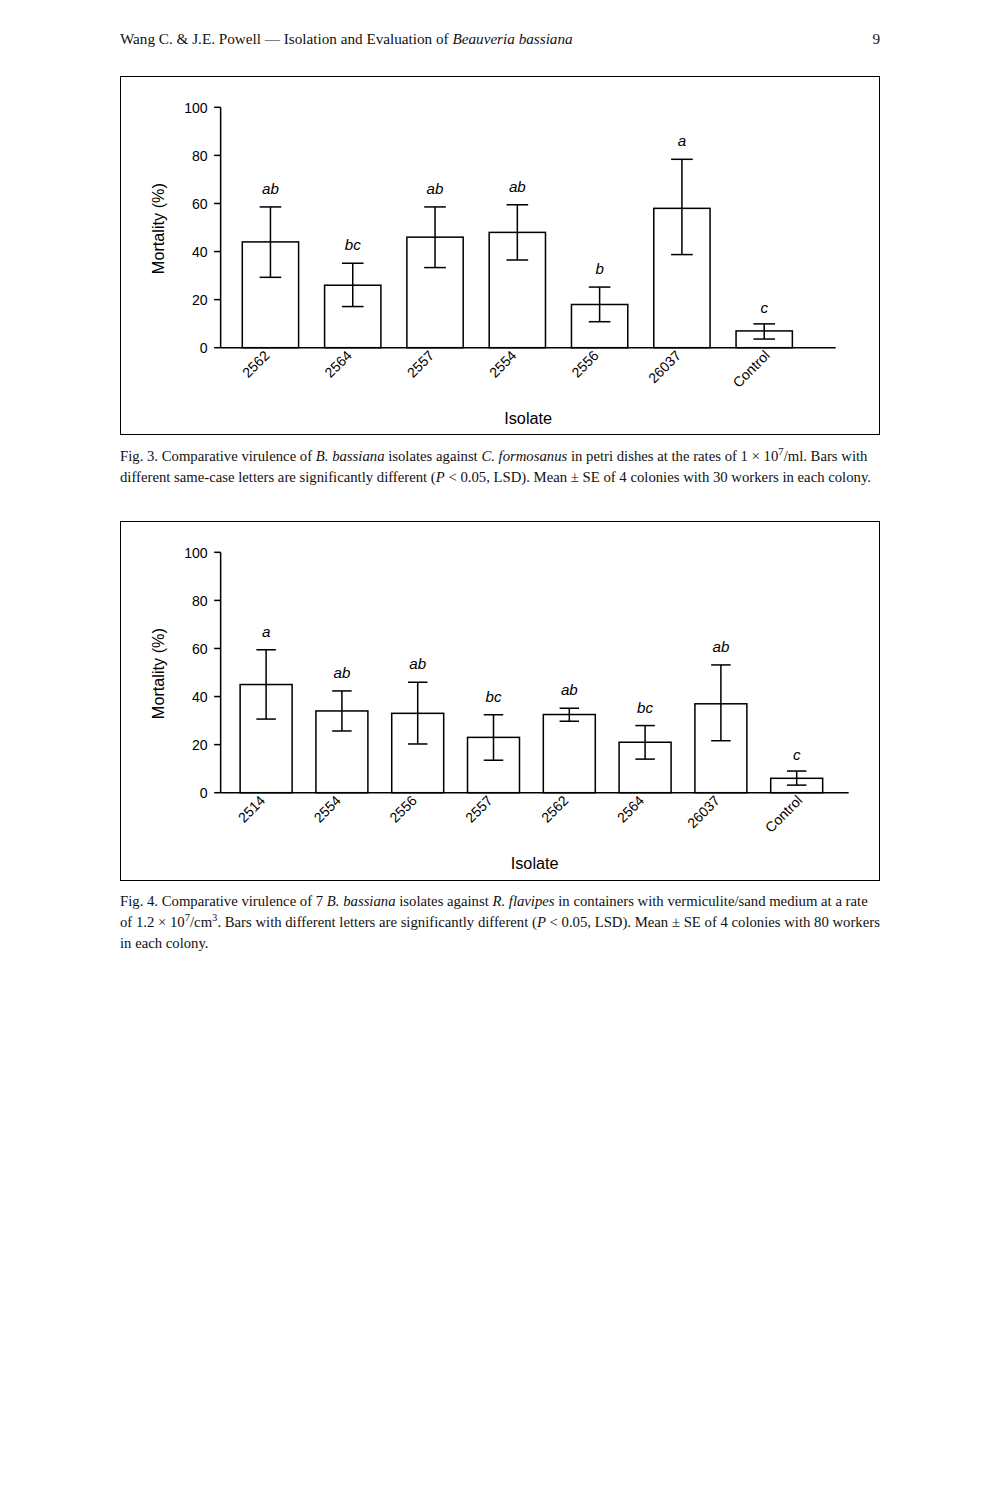Wang C. & J.E. Powell — Isolation and Evaluation of Beauveria bassiana 9
0 20 40 60 80 100 Mortality (%) ab bc ab ab b a c 2562 2564 2557 2554 2556 26037 Control Isolate
Fig. 3. Comparative virulence of B. bassiana isolates against C. formosanus in petri dishes at the rates of 1 × 107/ml. Bars with different same-case letters are significantly different (P < 0.05, LSD). Mean ± SE of 4 colonies with 30 workers in each colony.
0 20 40 60 80 100 Mortality (%) a ab ab bc ab bc ab c 2514 2554 2556 2557 2562 2564 26037 Control Isolate
Fig. 4. Comparative virulence of 7 B. bassiana isolates against R. flavipes in containers with vermiculite/sand medium at a rate of 1.2 × 107/cm3. Bars with different letters are significantly different (P < 0.05, LSD). Mean ± SE of 4 colonies with 80 workers in each colony.